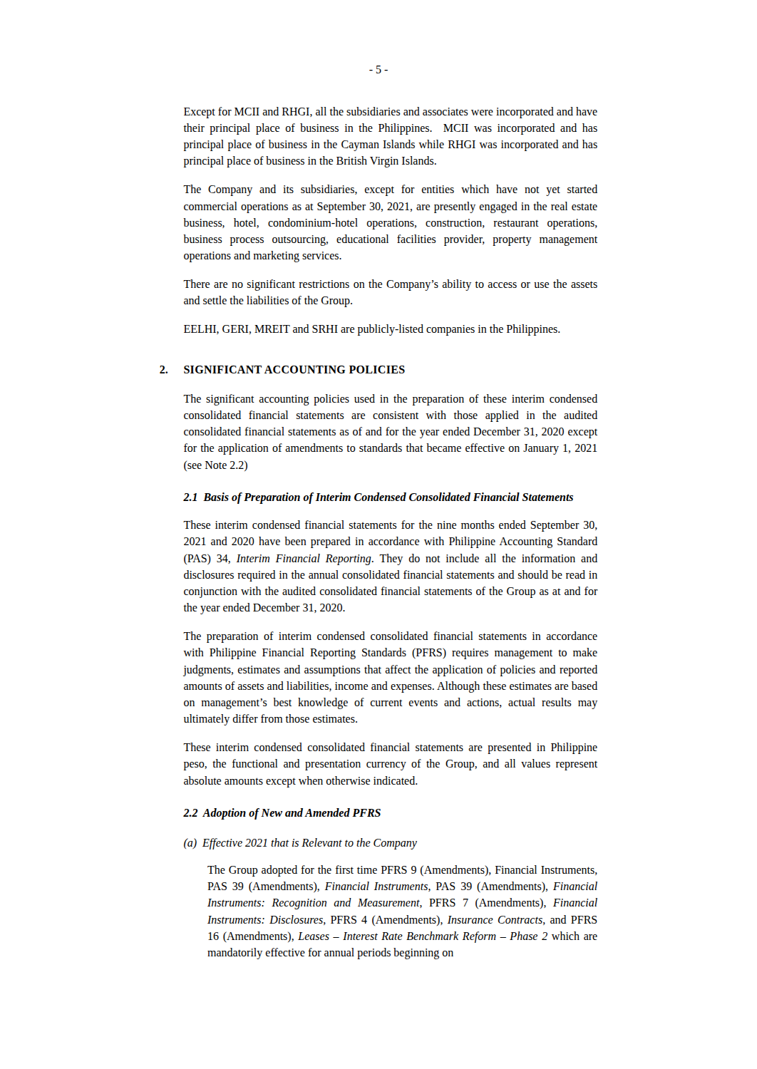- 5 -
Except for MCII and RHGI, all the subsidiaries and associates were incorporated and have their principal place of business in the Philippines. MCII was incorporated and has principal place of business in the Cayman Islands while RHGI was incorporated and has principal place of business in the British Virgin Islands.
The Company and its subsidiaries, except for entities which have not yet started commercial operations as at September 30, 2021, are presently engaged in the real estate business, hotel, condominium-hotel operations, construction, restaurant operations, business process outsourcing, educational facilities provider, property management operations and marketing services.
There are no significant restrictions on the Company’s ability to access or use the assets and settle the liabilities of the Group.
EELHI, GERI, MREIT and SRHI are publicly-listed companies in the Philippines.
2. SIGNIFICANT ACCOUNTING POLICIES
The significant accounting policies used in the preparation of these interim condensed consolidated financial statements are consistent with those applied in the audited consolidated financial statements as of and for the year ended December 31, 2020 except for the application of amendments to standards that became effective on January 1, 2021 (see Note 2.2)
2.1 Basis of Preparation of Interim Condensed Consolidated Financial Statements
These interim condensed financial statements for the nine months ended September 30, 2021 and 2020 have been prepared in accordance with Philippine Accounting Standard (PAS) 34, Interim Financial Reporting. They do not include all the information and disclosures required in the annual consolidated financial statements and should be read in conjunction with the audited consolidated financial statements of the Group as at and for the year ended December 31, 2020.
The preparation of interim condensed consolidated financial statements in accordance with Philippine Financial Reporting Standards (PFRS) requires management to make judgments, estimates and assumptions that affect the application of policies and reported amounts of assets and liabilities, income and expenses. Although these estimates are based on management’s best knowledge of current events and actions, actual results may ultimately differ from those estimates.
These interim condensed consolidated financial statements are presented in Philippine peso, the functional and presentation currency of the Group, and all values represent absolute amounts except when otherwise indicated.
2.2 Adoption of New and Amended PFRS
(a) Effective 2021 that is Relevant to the Company
The Group adopted for the first time PFRS 9 (Amendments), Financial Instruments, PAS 39 (Amendments), Financial Instruments, PAS 39 (Amendments), Financial Instruments: Recognition and Measurement, PFRS 7 (Amendments), Financial Instruments: Disclosures, PFRS 4 (Amendments), Insurance Contracts, and PFRS 16 (Amendments), Leases – Interest Rate Benchmark Reform – Phase 2 which are mandatorily effective for annual periods beginning on